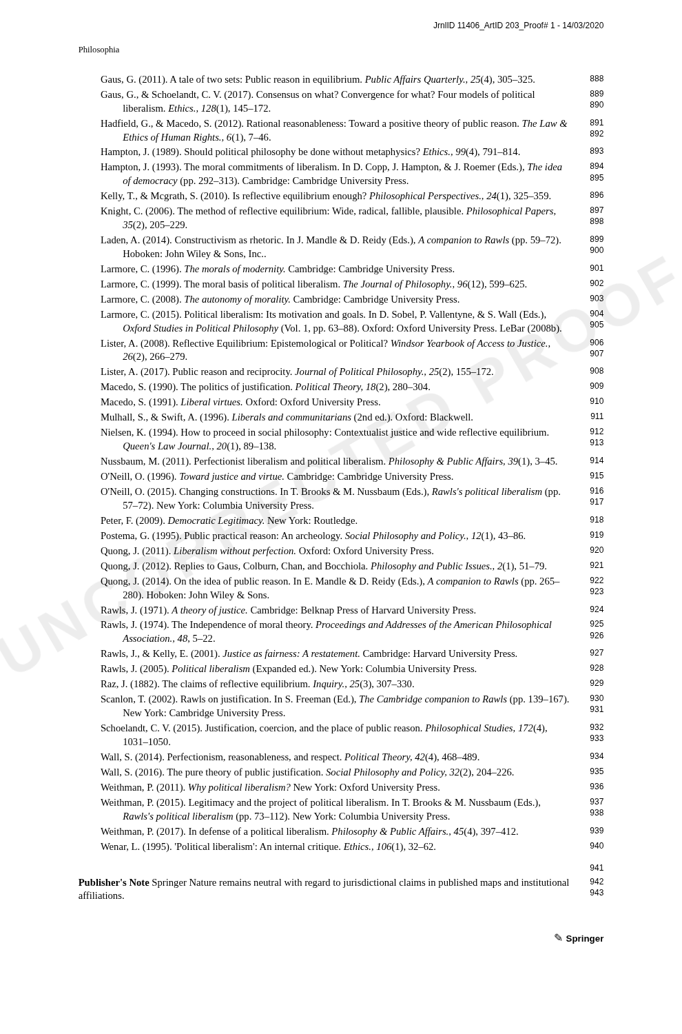UNCORRECTED PROOF
JrnlID 11406_ArtID 203_Proof# 1 - 14/03/2020
Philosophia
Gaus, G. (2011). A tale of two sets: Public reason in equilibrium. Public Affairs Quarterly., 25(4), 305–325. 888
Gaus, G., & Schoelandt, C. V. (2017). Consensus on what? Convergence for what? Four models of political liberalism. Ethics., 128(1), 145–172. 889890
Hadfield, G., & Macedo, S. (2012). Rational reasonableness: Toward a positive theory of public reason. The Law & Ethics of Human Rights., 6(1), 7–46. 891892
Hampton, J. (1989). Should political philosophy be done without metaphysics? Ethics., 99(4), 791–814. 893
Hampton, J. (1993). The moral commitments of liberalism. In D. Copp, J. Hampton, & J. Roemer (Eds.), The idea of democracy (pp. 292–313). Cambridge: Cambridge University Press. 894895
Kelly, T., & Mcgrath, S. (2010). Is reflective equilibrium enough? Philosophical Perspectives., 24(1), 325–359. 896
Knight, C. (2006). The method of reflective equilibrium: Wide, radical, fallible, plausible. Philosophical Papers, 35(2), 205–229. 897898
Laden, A. (2014). Constructivism as rhetoric. In J. Mandle & D. Reidy (Eds.), A companion to Rawls (pp. 59–72). Hoboken: John Wiley & Sons, Inc.. 899900
Larmore, C. (1996). The morals of modernity. Cambridge: Cambridge University Press. 901
Larmore, C. (1999). The moral basis of political liberalism. The Journal of Philosophy., 96(12), 599–625. 902
Larmore, C. (2008). The autonomy of morality. Cambridge: Cambridge University Press. 903
Larmore, C. (2015). Political liberalism: Its motivation and goals. In D. Sobel, P. Vallentyne, & S. Wall (Eds.), Oxford Studies in Political Philosophy (Vol. 1, pp. 63–88). Oxford: Oxford University Press. LeBar (2008b). 904905
Lister, A. (2008). Reflective Equilibrium: Epistemological or Political? Windsor Yearbook of Access to Justice., 26(2), 266–279. 906907
Lister, A. (2017). Public reason and reciprocity. Journal of Political Philosophy., 25(2), 155–172. 908
Macedo, S. (1990). The politics of justification. Political Theory, 18(2), 280–304. 909
Macedo, S. (1991). Liberal virtues. Oxford: Oxford University Press. 910
Mulhall, S., & Swift, A. (1996). Liberals and communitarians (2nd ed.). Oxford: Blackwell. 911
Nielsen, K. (1994). How to proceed in social philosophy: Contextualist justice and wide reflective equilibrium. Queen's Law Journal., 20(1), 89–138. 912913
Nussbaum, M. (2011). Perfectionist liberalism and political liberalism. Philosophy & Public Affairs, 39(1), 3–45. 914
O'Neill, O. (1996). Toward justice and virtue. Cambridge: Cambridge University Press. 915
O'Neill, O. (2015). Changing constructions. In T. Brooks & M. Nussbaum (Eds.), Rawls's political liberalism (pp. 57–72). New York: Columbia University Press. 916917
Peter, F. (2009). Democratic Legitimacy. New York: Routledge. 918
Postema, G. (1995). Public practical reason: An archeology. Social Philosophy and Policy., 12(1), 43–86. 919
Quong, J. (2011). Liberalism without perfection. Oxford: Oxford University Press. 920
Quong, J. (2012). Replies to Gaus, Colburn, Chan, and Bocchiola. Philosophy and Public Issues., 2(1), 51–79. 921
Quong, J. (2014). On the idea of public reason. In E. Mandle & D. Reidy (Eds.), A companion to Rawls (pp. 265–280). Hoboken: John Wiley & Sons. 922923
Rawls, J. (1971). A theory of justice. Cambridge: Belknap Press of Harvard University Press. 924
Rawls, J. (1974). The Independence of moral theory. Proceedings and Addresses of the American Philosophical Association., 48, 5–22. 925926
Rawls, J., & Kelly, E. (2001). Justice as fairness: A restatement. Cambridge: Harvard University Press. 927
Rawls, J. (2005). Political liberalism (Expanded ed.). New York: Columbia University Press. 928
Raz, J. (1882). The claims of reflective equilibrium. Inquiry., 25(3), 307–330. 929
Scanlon, T. (2002). Rawls on justification. In S. Freeman (Ed.), The Cambridge companion to Rawls (pp. 139–167). New York: Cambridge University Press. 930931
Schoelandt, C. V. (2015). Justification, coercion, and the place of public reason. Philosophical Studies, 172(4), 1031–1050. 932933
Wall, S. (2014). Perfectionism, reasonableness, and respect. Political Theory, 42(4), 468–489. 934
Wall, S. (2016). The pure theory of public justification. Social Philosophy and Policy, 32(2), 204–226. 935
Weithman, P. (2011). Why political liberalism? New York: Oxford University Press. 936
Weithman, P. (2015). Legitimacy and the project of political liberalism. In T. Brooks & M. Nussbaum (Eds.), Rawls's political liberalism (pp. 73–112). New York: Columbia University Press. 937938
Weithman, P. (2017). In defense of a political liberalism. Philosophy & Public Affairs., 45(4), 397–412. 939
Wenar, L. (1995). 'Political liberalism': An internal critique. Ethics., 106(1), 32–62. 940
941 Publisher's Note Springer Nature remains neutral with regard to jurisdictional claims in published maps and institutional affiliations. 942943
✎Springer